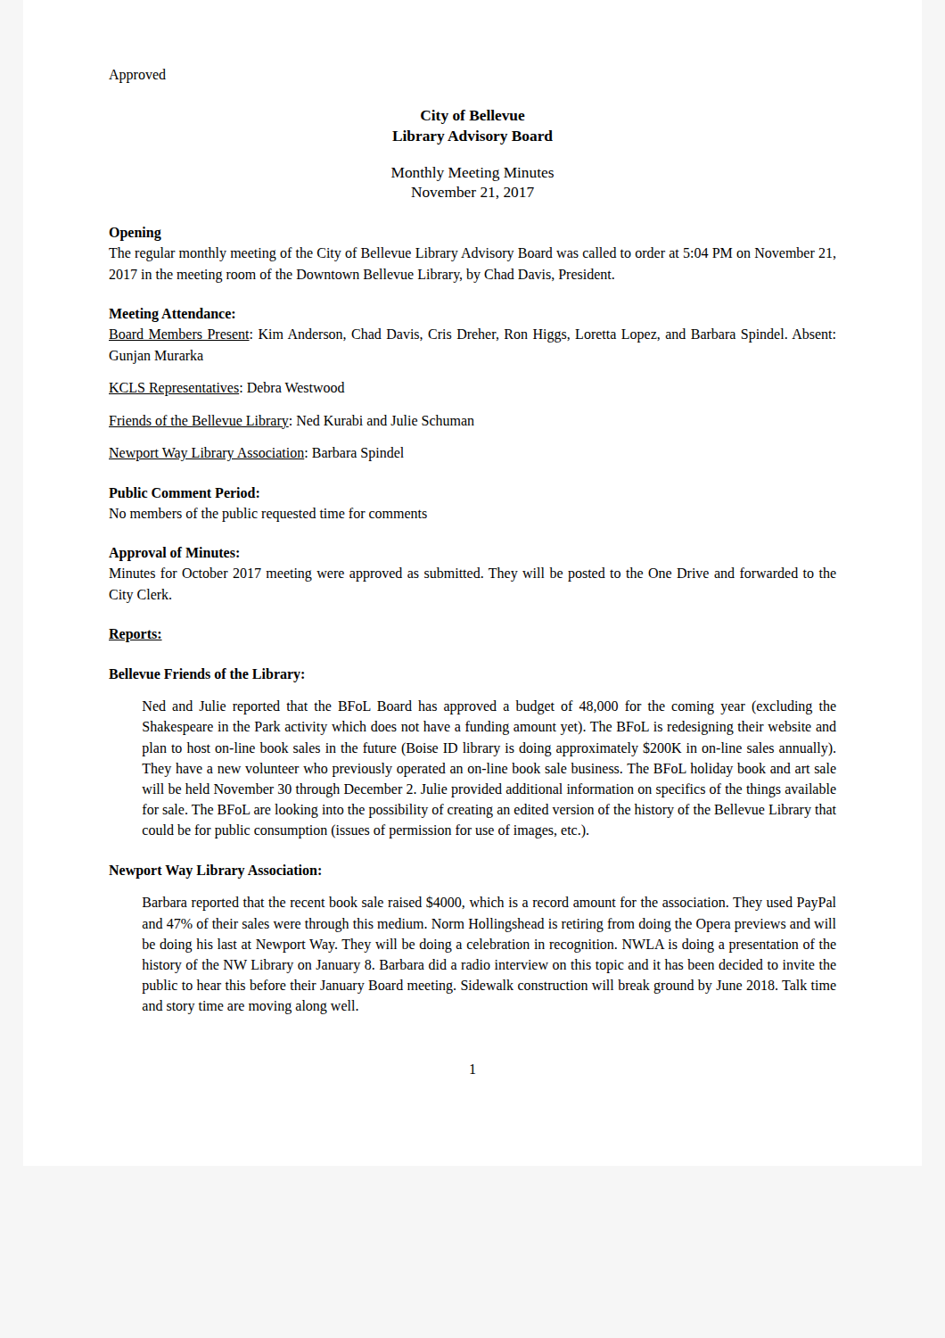Approved
City of Bellevue
Library Advisory Board
Monthly Meeting Minutes
November 21, 2017
Opening
The regular monthly meeting of the City of Bellevue Library Advisory Board was called to order at 5:04 PM on November 21, 2017 in the meeting room of the Downtown Bellevue Library, by Chad Davis, President.
Meeting Attendance:
Board Members Present: Kim Anderson, Chad Davis, Cris Dreher, Ron Higgs, Loretta Lopez, and Barbara Spindel. Absent: Gunjan Murarka
KCLS Representatives: Debra Westwood
Friends of the Bellevue Library: Ned Kurabi and Julie Schuman
Newport Way Library Association: Barbara Spindel
Public Comment Period:
No members of the public requested time for comments
Approval of Minutes:
Minutes for October 2017 meeting were approved as submitted. They will be posted to the One Drive and forwarded to the City Clerk.
Reports:
Bellevue Friends of the Library:
Ned and Julie reported that the BFoL Board has approved a budget of 48,000 for the coming year (excluding the Shakespeare in the Park activity which does not have a funding amount yet). The BFoL is redesigning their website and plan to host on-line book sales in the future (Boise ID library is doing approximately $200K in on-line sales annually). They have a new volunteer who previously operated an on-line book sale business. The BFoL holiday book and art sale will be held November 30 through December 2. Julie provided additional information on specifics of the things available for sale. The BFoL are looking into the possibility of creating an edited version of the history of the Bellevue Library that could be for public consumption (issues of permission for use of images, etc.).
Newport Way Library Association:
Barbara reported that the recent book sale raised $4000, which is a record amount for the association. They used PayPal and 47% of their sales were through this medium. Norm Hollingshead is retiring from doing the Opera previews and will be doing his last at Newport Way. They will be doing a celebration in recognition. NWLA is doing a presentation of the history of the NW Library on January 8. Barbara did a radio interview on this topic and it has been decided to invite the public to hear this before their January Board meeting. Sidewalk construction will break ground by June 2018. Talk time and story time are moving along well.
1